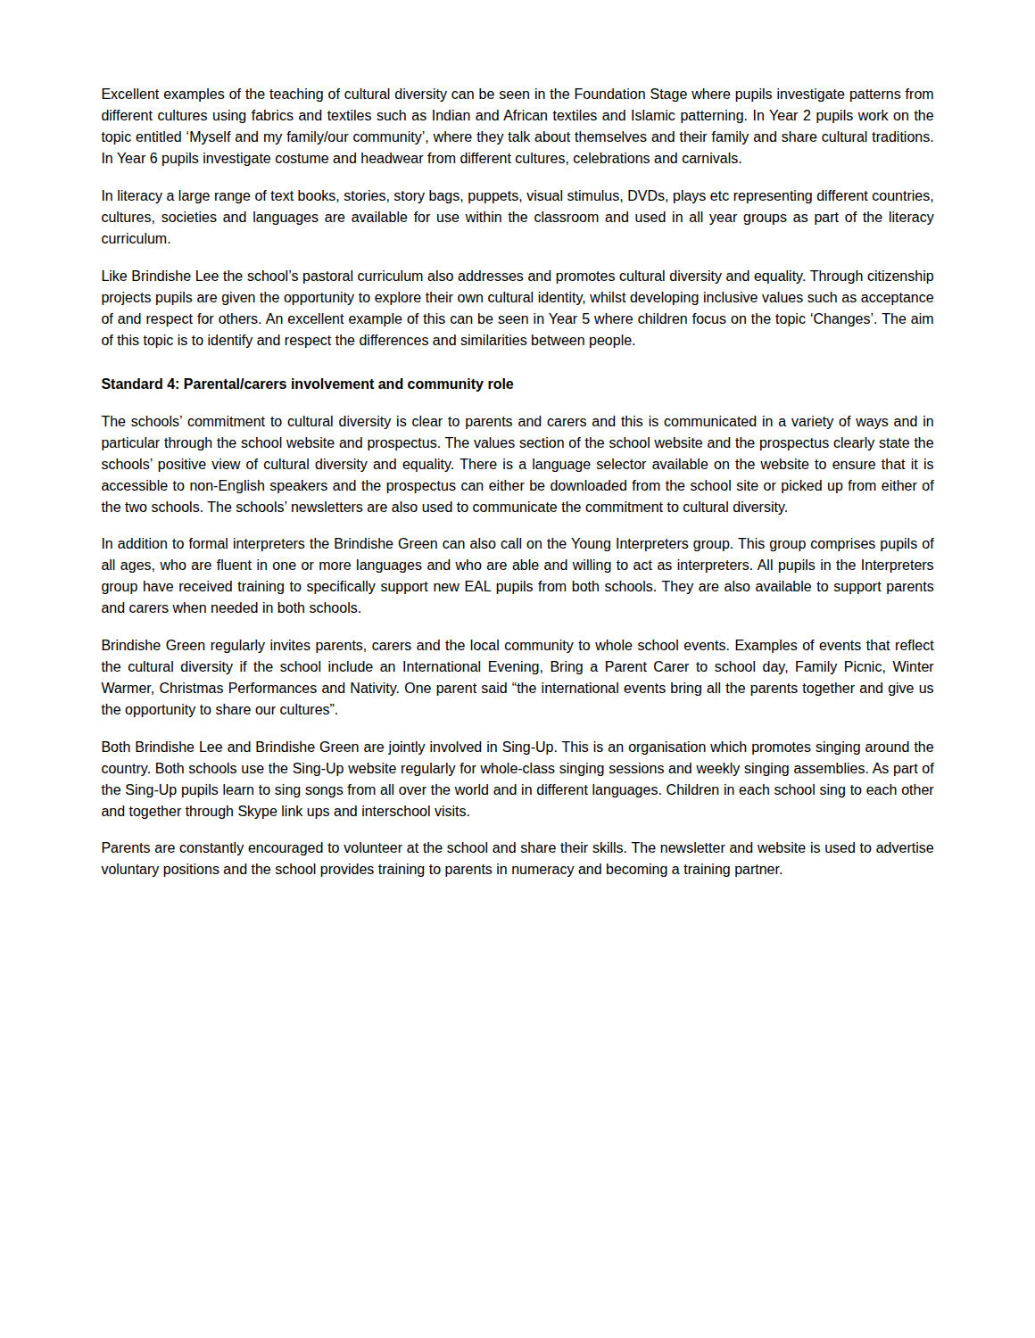Excellent examples of the teaching of cultural diversity can be seen in the Foundation Stage where pupils investigate patterns from different cultures using fabrics and textiles such as Indian and African textiles and Islamic patterning. In Year 2 pupils work on the topic entitled ‘Myself and my family/our community’, where they talk about themselves and their family and share cultural traditions. In Year 6 pupils investigate costume and headwear from different cultures, celebrations and carnivals.
In literacy a large range of text books, stories, story bags, puppets, visual stimulus, DVDs, plays etc representing different countries, cultures, societies and languages are available for use within the classroom and used in all year groups as part of the literacy curriculum.
Like Brindishe Lee the school’s pastoral curriculum also addresses and promotes cultural diversity and equality. Through citizenship projects pupils are given the opportunity to explore their own cultural identity, whilst developing inclusive values such as acceptance of and respect for others. An excellent example of this can be seen in Year 5 where children focus on the topic ‘Changes’. The aim of this topic is to identify and respect the differences and similarities between people.
Standard 4: Parental/carers involvement and community role
The schools’ commitment to cultural diversity is clear to parents and carers and this is communicated in a variety of ways and in particular through the school website and prospectus. The values section of the school website and the prospectus clearly state the schools’ positive view of cultural diversity and equality. There is a language selector available on the website to ensure that it is accessible to non-English speakers and the prospectus can either be downloaded from the school site or picked up from either of the two schools. The schools’ newsletters are also used to communicate the commitment to cultural diversity.
In addition to formal interpreters the Brindishe Green can also call on the Young Interpreters group. This group comprises pupils of all ages, who are fluent in one or more languages and who are able and willing to act as interpreters. All pupils in the Interpreters group have received training to specifically support new EAL pupils from both schools. They are also available to support parents and carers when needed in both schools.
Brindishe Green regularly invites parents, carers and the local community to whole school events. Examples of events that reflect the cultural diversity if the school include an International Evening, Bring a Parent Carer to school day, Family Picnic, Winter Warmer, Christmas Performances and Nativity. One parent said “the international events bring all the parents together and give us the opportunity to share our cultures”.
Both Brindishe Lee and Brindishe Green are jointly involved in Sing-Up. This is an organisation which promotes singing around the country. Both schools use the Sing-Up website regularly for whole-class singing sessions and weekly singing assemblies. As part of the Sing-Up pupils learn to sing songs from all over the world and in different languages. Children in each school sing to each other and together through Skype link ups and interschool visits.
Parents are constantly encouraged to volunteer at the school and share their skills. The newsletter and website is used to advertise voluntary positions and the school provides training to parents in numeracy and becoming a training partner.